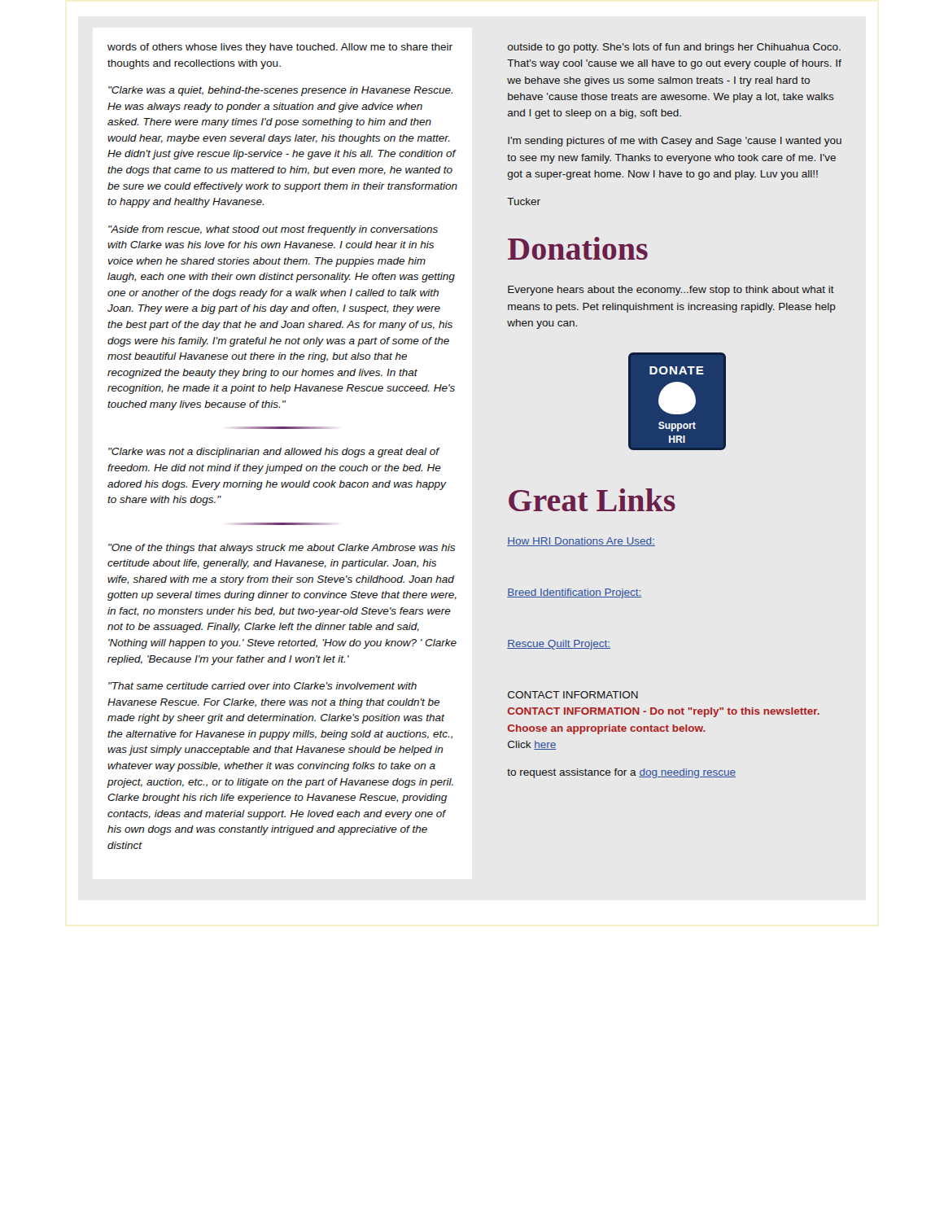| words of others whose lives they have touched. Allow me to share their thoughts and recollections with you. "Clarke was a quiet, behind-the-scenes presence in Havanese Rescue. He was always ready to ponder a situation and give advice when asked. There were many times I'd pose something to him and then would hear, maybe even several days later, his thoughts on the matter. He didn't just give rescue lip-service - he gave it his all. The condition of the dogs that came to us mattered to him, but even more, he wanted to be sure we could effectively work to support them in their transformation to happy and healthy Havanese. "Aside from rescue, what stood out most frequently in conversations with Clarke was his love for his own Havanese. I could hear it in his voice when he shared stories about them. The puppies made him laugh, each one with their own distinct personality. He often was getting one or another of the dogs ready for a walk when I called to talk with Joan. They were a big part of his day and often, I suspect, they were the best part of the day that he and Joan shared. As for many of us, his dogs were his family. I'm grateful he not only was a part of some of the most beautiful Havanese out there in the ring, but also that he recognized the beauty they bring to our homes and lives. In that recognition, he made it a point to help Havanese Rescue succeed. He's touched many lives because of this." "Clarke was not a disciplinarian and allowed his dogs a great deal of freedom. He did not mind if they jumped on the couch or the bed. He adored his dogs. Every morning he would cook bacon and was happy to share with his dogs." "One of the things that always struck me about Clarke Ambrose was his certitude about life, generally, and Havanese, in particular. Joan, his wife, shared with me a story from their son Steve's childhood. Joan had gotten up several times during dinner to convince Steve that there were, in fact, no monsters under his bed, but two-year-old Steve's fears were not to be assuaged. Finally, Clarke left the dinner table and said, 'Nothing will happen to you.' Steve retorted, 'How do you know? ' Clarke replied, 'Because I'm your father and I won't let it.' "That same certitude carried over into Clarke's involvement with Havanese Rescue. For Clarke, there was not a thing that couldn't be made right by sheer grit and determination. Clarke's position was that the alternative for Havanese in puppy mills, being sold at auctions, etc., was just simply unacceptable and that Havanese should be helped in whatever way possible, whether it was convincing folks to take on a project, auction, etc., or to litigate on the part of Havanese dogs in peril. Clarke brought his rich life experience to Havanese Rescue, providing contacts, ideas and material support. He loved each and every one of his own dogs and was constantly intrigued and appreciative of the distinct | | outside to go potty. She's lots of fun and brings her Chihuahua Coco. That's way cool 'cause we all have to go out every couple of hours. If we behave she gives us some salmon treats - I try real hard to behave 'cause those treats are awesome. We play a lot, take walks and I get to sleep on a big, soft bed. I'm sending pictures of me with Casey and Sage 'cause I wanted you to see my new family. Thanks to everyone who took care of me. I've got a super-great home. Now I have to go and play. Luv you all!! Tucker Donations Everyone hears about the economy...few stop to think about what it means to pets. Pet relinquishment is increasing rapidly. Please help when you can. DONATE Support HRI Great Links How HRI Donations Are Used: Breed Identification Project: Rescue Quilt Project: CONTACT INFORMATION CONTACT INFORMATION - Do not "reply" to this newsletter. Choose an appropriate contact below. Click here to request assistance for a dog needing rescue |